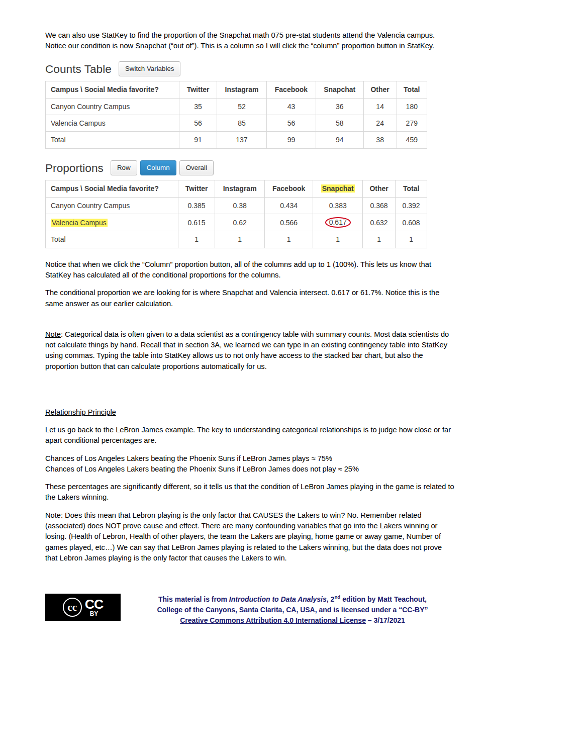We can also use StatKey to find the proportion of the Snapchat math 075 pre-stat students attend the Valencia campus. Notice our condition is now Snapchat (“out of”). This is a column so I will click the “column” proportion button in StatKey.
Counts Table Switch Variables
| Campus \ Social Media favorite? | Twitter | Instagram | Facebook | Snapchat | Other | Total |
| --- | --- | --- | --- | --- | --- | --- |
| Canyon Country Campus | 35 | 52 | 43 | 36 | 14 | 180 |
| Valencia Campus | 56 | 85 | 56 | 58 | 24 | 279 |
| Total | 91 | 137 | 99 | 94 | 38 | 459 |
Proportions Row Column Overall
| Campus \ Social Media favorite? | Twitter | Instagram | Facebook | Snapchat | Other | Total |
| --- | --- | --- | --- | --- | --- | --- |
| Canyon Country Campus | 0.385 | 0.38 | 0.434 | 0.383 | 0.368 | 0.392 |
| Valencia Campus | 0.615 | 0.62 | 0.566 | 0.617 | 0.632 | 0.608 |
| Total | 1 | 1 | 1 | 1 | 1 | 1 |
Notice that when we click the “Column” proportion button, all of the columns add up to 1 (100%). This lets us know that StatKey has calculated all of the conditional proportions for the columns.
The conditional proportion we are looking for is where Snapchat and Valencia intersect. 0.617 or 61.7%. Notice this is the same answer as our earlier calculation.
Note: Categorical data is often given to a data scientist as a contingency table with summary counts. Most data scientists do not calculate things by hand. Recall that in section 3A, we learned we can type in an existing contingency table into StatKey using commas. Typing the table into StatKey allows us to not only have access to the stacked bar chart, but also the proportion button that can calculate proportions automatically for us.
Relationship Principle
Let us go back to the LeBron James example. The key to understanding categorical relationships is to judge how close or far apart conditional percentages are.
Chances of Los Angeles Lakers beating the Phoenix Suns if LeBron James plays ≈ 75%
Chances of Los Angeles Lakers beating the Phoenix Suns if LeBron James does not play ≈ 25%
These percentages are significantly different, so it tells us that the condition of LeBron James playing in the game is related to the Lakers winning.
Note: Does this mean that Lebron playing is the only factor that CAUSES the Lakers to win? No. Remember related (associated) does NOT prove cause and effect. There are many confounding variables that go into the Lakers winning or losing. (Health of Lebron, Health of other players, the team the Lakers are playing, home game or away game, Number of games played, etc…) We can say that LeBron James playing is related to the Lakers winning, but the data does not prove that Lebron James playing is the only factor that causes the Lakers to win.
cc
CC BY
This material is from Introduction to Data Analysis, 2nd edition by Matt Teachout,
College of the Canyons, Santa Clarita, CA, USA, and is licensed under a “CC-BY”
Creative Commons Attribution 4.0 International License – 3/17/2021